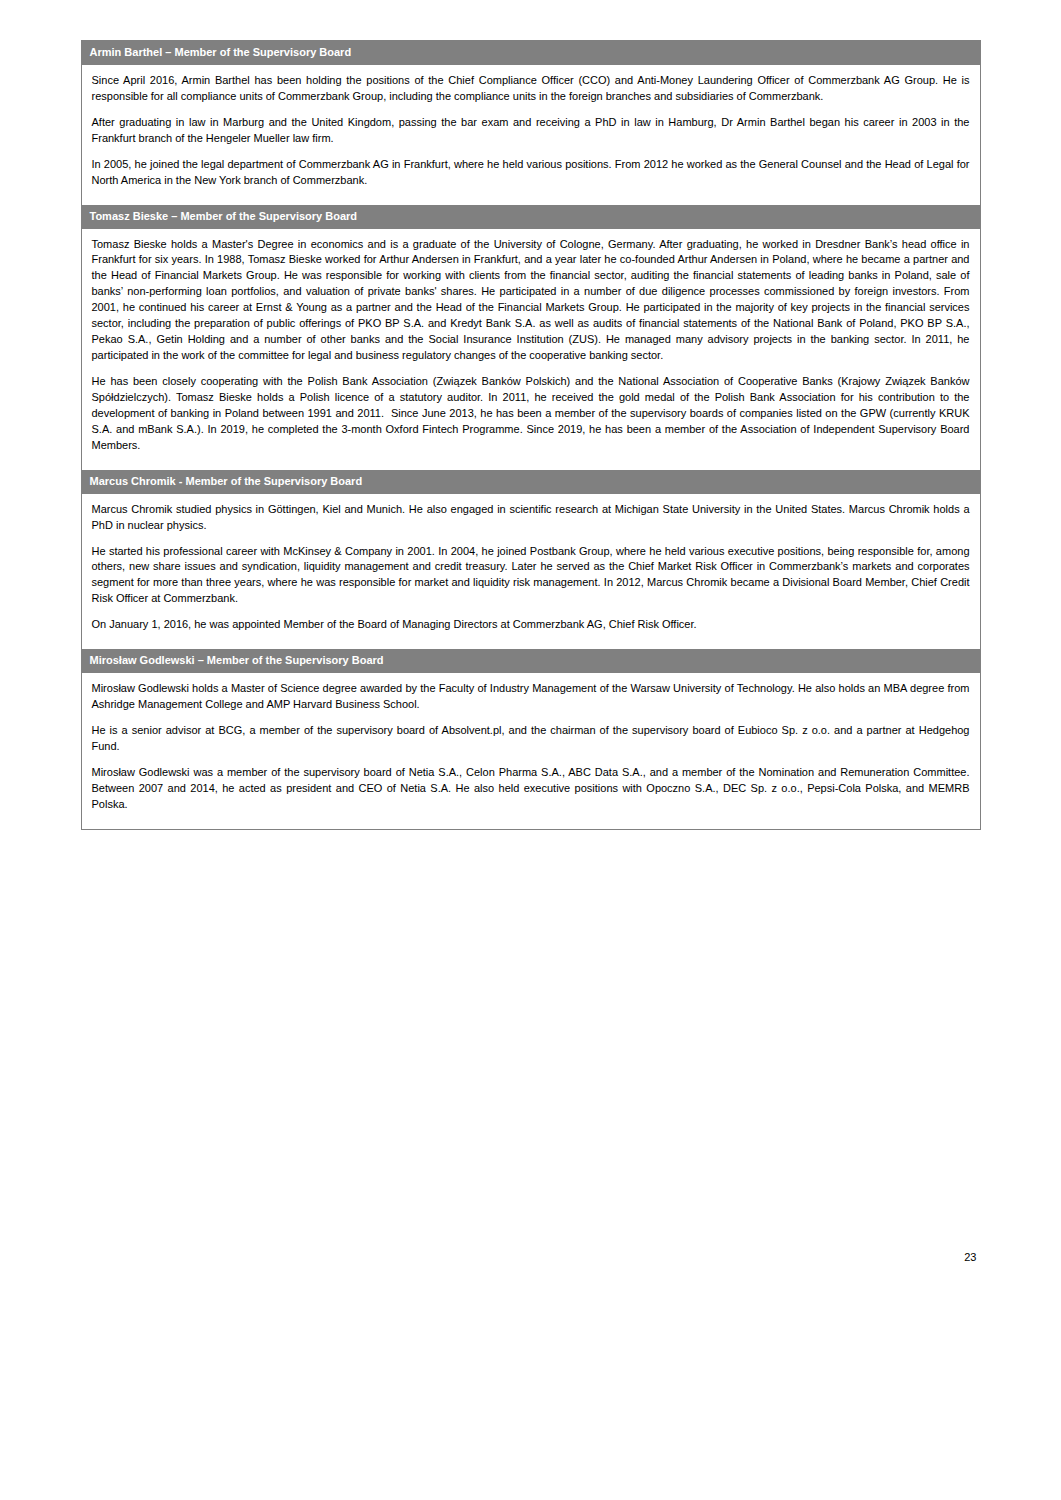Armin Barthel – Member of the Supervisory Board
Since April 2016, Armin Barthel has been holding the positions of the Chief Compliance Officer (CCO) and Anti-Money Laundering Officer of Commerzbank AG Group. He is responsible for all compliance units of Commerzbank Group, including the compliance units in the foreign branches and subsidiaries of Commerzbank.
After graduating in law in Marburg and the United Kingdom, passing the bar exam and receiving a PhD in law in Hamburg, Dr Armin Barthel began his career in 2003 in the Frankfurt branch of the Hengeler Mueller law firm.
In 2005, he joined the legal department of Commerzbank AG in Frankfurt, where he held various positions. From 2012 he worked as the General Counsel and the Head of Legal for North America in the New York branch of Commerzbank.
Tomasz Bieske – Member of the Supervisory Board
Tomasz Bieske holds a Master's Degree in economics and is a graduate of the University of Cologne, Germany. After graduating, he worked in Dresdner Bank’s head office in Frankfurt for six years. In 1988, Tomasz Bieske worked for Arthur Andersen in Frankfurt, and a year later he co-founded Arthur Andersen in Poland, where he became a partner and the Head of Financial Markets Group. He was responsible for working with clients from the financial sector, auditing the financial statements of leading banks in Poland, sale of banks’ non-performing loan portfolios, and valuation of private banks' shares. He participated in a number of due diligence processes commissioned by foreign investors. From 2001, he continued his career at Ernst & Young as a partner and the Head of the Financial Markets Group. He participated in the majority of key projects in the financial services sector, including the preparation of public offerings of PKO BP S.A. and Kredyt Bank S.A. as well as audits of financial statements of the National Bank of Poland, PKO BP S.A., Pekao S.A., Getin Holding and a number of other banks and the Social Insurance Institution (ZUS). He managed many advisory projects in the banking sector. In 2011, he participated in the work of the committee for legal and business regulatory changes of the cooperative banking sector.
He has been closely cooperating with the Polish Bank Association (Związek Banków Polskich) and the National Association of Cooperative Banks (Krajowy Związek Banków Spółdzielczych). Tomasz Bieske holds a Polish licence of a statutory auditor. In 2011, he received the gold medal of the Polish Bank Association for his contribution to the development of banking in Poland between 1991 and 2011. Since June 2013, he has been a member of the supervisory boards of companies listed on the GPW (currently KRUK S.A. and mBank S.A.). In 2019, he completed the 3-month Oxford Fintech Programme. Since 2019, he has been a member of the Association of Independent Supervisory Board Members.
Marcus Chromik - Member of the Supervisory Board
Marcus Chromik studied physics in Göttingen, Kiel and Munich. He also engaged in scientific research at Michigan State University in the United States. Marcus Chromik holds a PhD in nuclear physics.
He started his professional career with McKinsey & Company in 2001. In 2004, he joined Postbank Group, where he held various executive positions, being responsible for, among others, new share issues and syndication, liquidity management and credit treasury. Later he served as the Chief Market Risk Officer in Commerzbank’s markets and corporates segment for more than three years, where he was responsible for market and liquidity risk management. In 2012, Marcus Chromik became a Divisional Board Member, Chief Credit Risk Officer at Commerzbank.
On January 1, 2016, he was appointed Member of the Board of Managing Directors at Commerzbank AG, Chief Risk Officer.
Mirosław Godlewski – Member of the Supervisory Board
Mirosław Godlewski holds a Master of Science degree awarded by the Faculty of Industry Management of the Warsaw University of Technology. He also holds an MBA degree from Ashridge Management College and AMP Harvard Business School.
He is a senior advisor at BCG, a member of the supervisory board of Absolvent.pl, and the chairman of the supervisory board of Eubioco Sp. z o.o. and a partner at Hedgehog Fund.
Mirosław Godlewski was a member of the supervisory board of Netia S.A., Celon Pharma S.A., ABC Data S.A., and a member of the Nomination and Remuneration Committee. Between 2007 and 2014, he acted as president and CEO of Netia S.A. He also held executive positions with Opoczno S.A., DEC Sp. z o.o., Pepsi-Cola Polska, and MEMRB Polska.
23